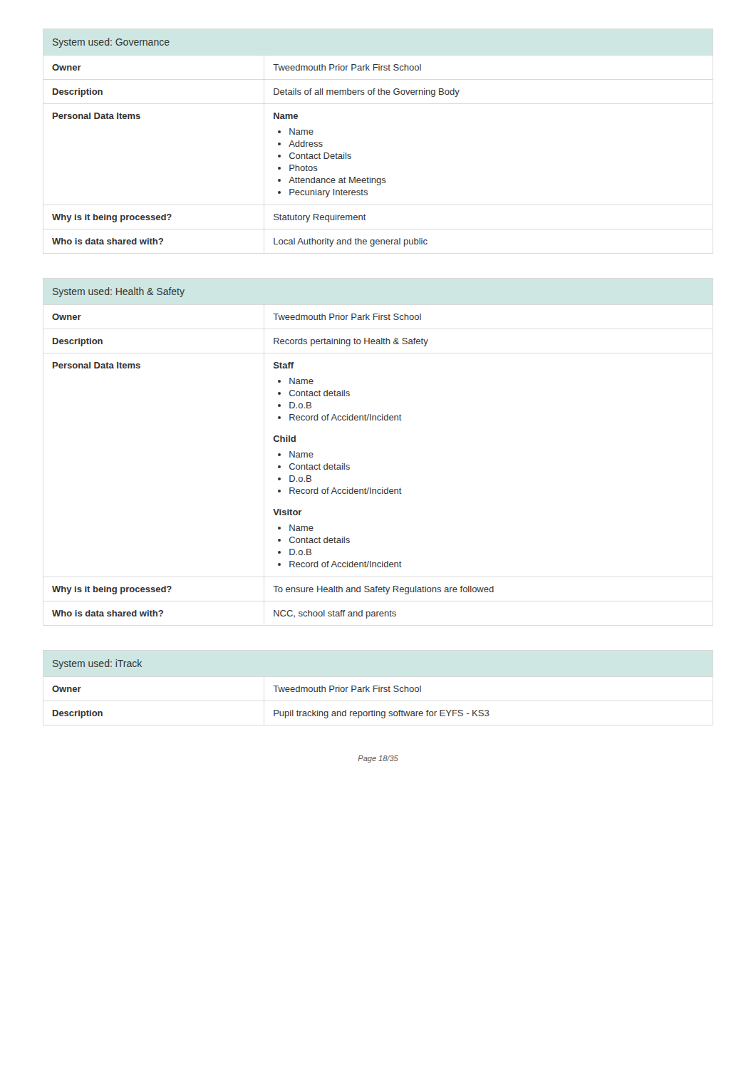System used: Governance
| Owner | Tweedmouth Prior Park First School |
| Description | Details of all members of the Governing Body |
| Personal Data Items | Name Name Address Contact Details Photos Attendance at Meetings Pecuniary Interests |
| Why is it being processed? | Statutory Requirement |
| Who is data shared with? | Local Authority and the general public |
System used: Health & Safety
| Owner | Tweedmouth Prior Park First School |
| Description | Records pertaining to Health & Safety |
| Personal Data Items | Staff Name Contact details D.o.B Record of Accident/Incident Child Name Contact details D.o.B Record of Accident/Incident Visitor Name Contact details D.o.B Record of Accident/Incident |
| Why is it being processed? | To ensure Health and Safety Regulations are followed |
| Who is data shared with? | NCC, school staff and parents |
System used: iTrack
| Owner | Tweedmouth Prior Park First School |
| Description | Pupil tracking and reporting software for EYFS - KS3 |
Page 18/35